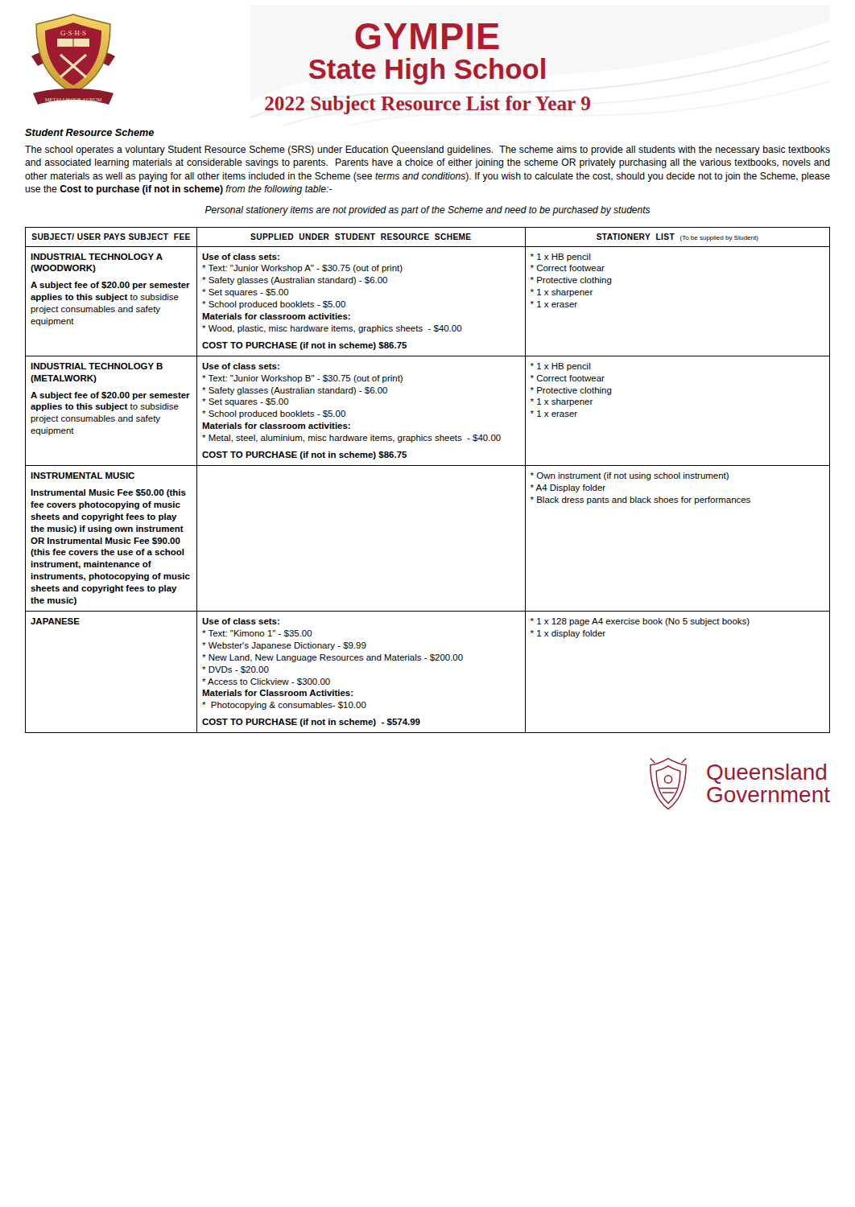G·S·H·S METALLISQUE AURUM
GYMPIE
State High School
2022 Subject Resource List for Year 9
Student Resource Scheme
The school operates a voluntary Student Resource Scheme (SRS) under Education Queensland guidelines. The scheme aims to provide all students with the necessary basic textbooks and associated learning materials at considerable savings to parents. Parents have a choice of either joining the scheme OR privately purchasing all the various textbooks, novels and other materials as well as paying for all other items included in the Scheme (see terms and conditions). If you wish to calculate the cost, should you decide not to join the Scheme, please use the Cost to purchase (if not in scheme) from the following table:-
Personal stationery items are not provided as part of the Scheme and need to be purchased by students
| SUBJECT/ USER PAYS SUBJECT FEE | SUPPLIED UNDER STUDENT RESOURCE SCHEME | STATIONERY LIST (To be supplied by Student) |
| --- | --- | --- |
| INDUSTRIAL TECHNOLOGY A (WOODWORK) A subject fee of $20.00 per semester applies to this subject to subsidise project consumables and safety equipment | Use of class sets: * Text: "Junior Workshop A" - $30.75 (out of print) * Safety glasses (Australian standard) - $6.00 * Set squares - $5.00 * School produced booklets - $5.00 Materials for classroom activities: * Wood, plastic, misc hardware items, graphics sheets - $40.00 COST TO PURCHASE (if not in scheme) $86.75 | * 1 x HB pencil * Correct footwear * Protective clothing * 1 x sharpener * 1 x eraser |
| INDUSTRIAL TECHNOLOGY B (METALWORK) A subject fee of $20.00 per semester applies to this subject to subsidise project consumables and safety equipment | Use of class sets: * Text: "Junior Workshop B" - $30.75 (out of print) * Safety glasses (Australian standard) - $6.00 * Set squares - $5.00 * School produced booklets - $5.00 Materials for classroom activities: * Metal, steel, aluminium, misc hardware items, graphics sheets - $40.00 COST TO PURCHASE (if not in scheme) $86.75 | * 1 x HB pencil * Correct footwear * Protective clothing * 1 x sharpener * 1 x eraser |
| INSTRUMENTAL MUSIC Instrumental Music Fee $50.00 (this fee covers photocopying of music sheets and copyright fees to play the music) if using own instrument OR Instrumental Music Fee $90.00 (this fee covers the use of a school instrument, maintenance of instruments, photocopying of music sheets and copyright fees to play the music) | | * Own instrument (if not using school instrument) * A4 Display folder * Black dress pants and black shoes for performances |
| JAPANESE | Use of class sets: * Text: "Kimono 1" - $35.00 * Webster's Japanese Dictionary - $9.99 * New Land, New Language Resources and Materials - $200.00 * DVDs - $20.00 * Access to Clickview - $300.00 Materials for Classroom Activities: * Photocopying & consumables- $10.00 COST TO PURCHASE (if not in scheme) - $574.99 | * 1 x 128 page A4 exercise book (No 5 subject books) * 1 x display folder |
Queensland
Government